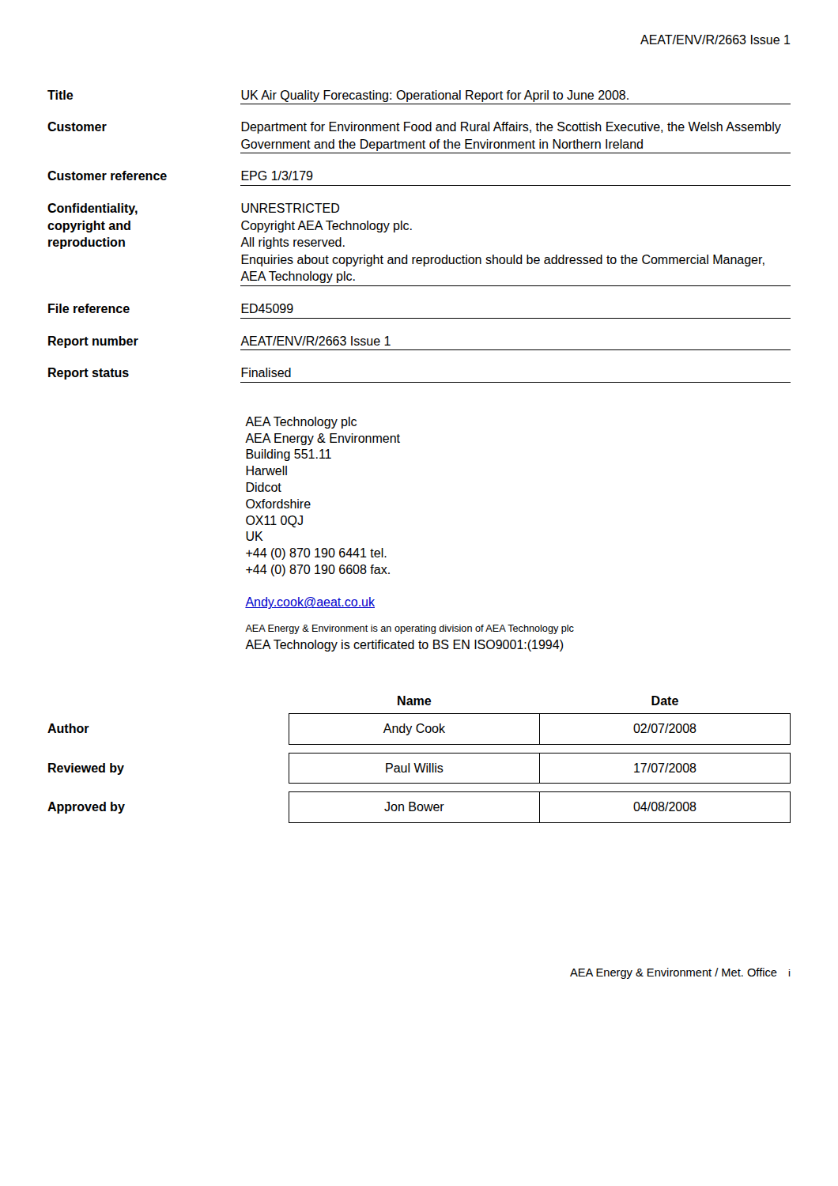AEAT/ENV/R/2663 Issue 1
| Title | UK Air Quality Forecasting: Operational Report for April to June 2008. |
| Customer | Department for Environment Food and Rural Affairs, the Scottish Executive, the Welsh Assembly Government and the Department of the Environment in Northern Ireland |
| Customer reference | EPG 1/3/179 |
| Confidentiality, copyright and reproduction | UNRESTRICTED Copyright AEA Technology plc. All rights reserved. Enquiries about copyright and reproduction should be addressed to the Commercial Manager, AEA Technology plc. |
| File reference | ED45099 |
| Report number | AEAT/ENV/R/2663 Issue 1 |
| Report status | Finalised |
AEA Technology plc
AEA Energy & Environment
Building 551.11
Harwell
Didcot
Oxfordshire
OX11 0QJ
UK
+44 (0) 870 190 6441 tel.
+44 (0) 870 190 6608 fax.
Andy.cook@aeat.co.uk
AEA Energy & Environment is an operating division of AEA Technology plc
AEA Technology is certificated to BS EN ISO9001:(1994)
| | Name | Date |
| Author | Andy Cook | 02/07/2008 |
| Reviewed by | Paul Willis | 17/07/2008 |
| Approved by | Jon Bower | 04/08/2008 |
AEA Energy & Environment / Met. Office i